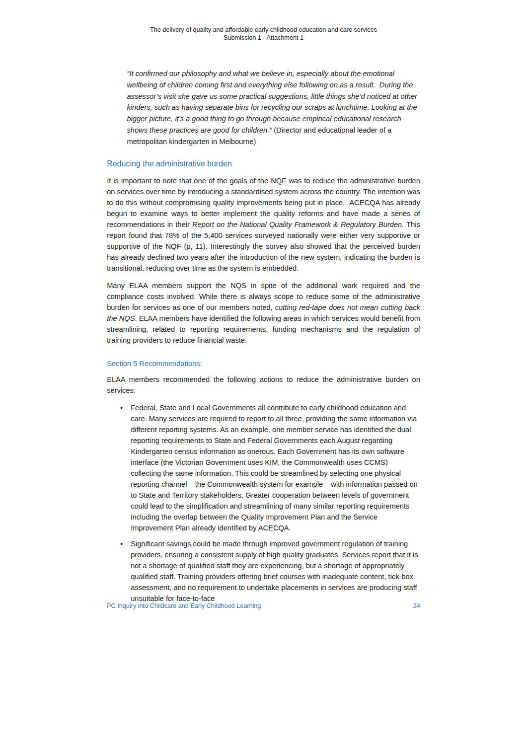The delivery of quality and affordable early childhood education and care services
Submission 1 - Attachment 1
“It confirmed our philosophy and what we believe in, especially about the emotional wellbeing of children coming first and everything else following on as a result. During the assessor’s visit she gave us some practical suggestions, little things she’d noticed at other kinders, such as having separate bins for recycling our scraps at lunchtime. Looking at the bigger picture, it’s a good thing to go through because empirical educational research shows these practices are good for children.” (Director and educational leader of a metropolitan kindergarten in Melbourne)
Reducing the administrative burden
It is important to note that one of the goals of the NQF was to reduce the administrative burden on services over time by introducing a standardised system across the country. The intention was to do this without compromising quality improvements being put in place. ACECQA has already begun to examine ways to better implement the quality reforms and have made a series of recommendations in their Report on the National Quality Framework & Regulatory Burden. This report found that 78% of the 5,400 services surveyed nationally were either very supportive or supportive of the NQF (p, 11). Interestingly the survey also showed that the perceived burden has already declined two years after the introduction of the new system, indicating the burden is transitional, reducing over time as the system is embedded.
Many ELAA members support the NQS in spite of the additional work required and the compliance costs involved. While there is always scope to reduce some of the administrative burden for services as one of our members noted, cutting red-tape does not mean cutting back the NQS. ELAA members have identified the following areas in which services would benefit from streamlining, related to reporting requirements, funding mechanisms and the regulation of training providers to reduce financial waste.
Section 5 Recommendations:
ELAA members recommended the following actions to reduce the administrative burden on services:
Federal, State and Local Governments all contribute to early childhood education and care. Many services are required to report to all three, providing the same information via different reporting systems. As an example, one member service has identified the dual reporting requirements to State and Federal Governments each August regarding Kindergarten census information as onerous. Each Government has its own software interface (the Victorian Government uses KIM, the Commonwealth uses CCMS) collecting the same information. This could be streamlined by selecting one physical reporting channel – the Commonwealth system for example – with information passed on to State and Territory stakeholders. Greater cooperation between levels of government could lead to the simplification and streamlining of many similar reporting requirements including the overlap between the Quality Improvement Plan and the Service Improvement Plan already identified by ACECQA.
Significant savings could be made through improved government regulation of training providers, ensuring a consistent supply of high quality graduates. Services report that it is not a shortage of qualified staff they are experiencing, but a shortage of appropriately qualified staff. Training providers offering brief courses with inadequate content, tick-box assessment, and no requirement to undertake placements in services are producing staff unsuitable for face-to-face
PC Inquiry into Childcare and Early Childhood Learning 24